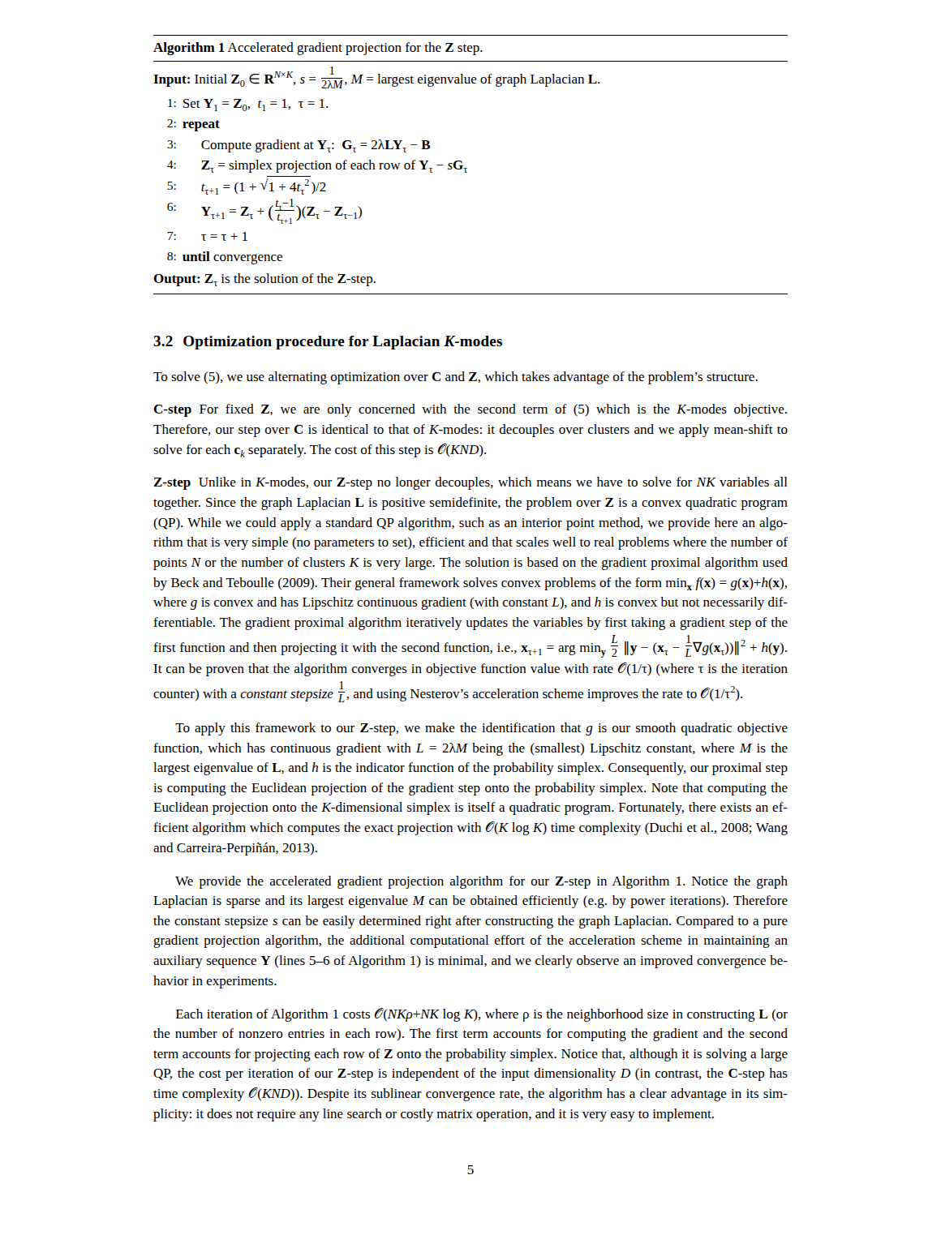Algorithm 1 Accelerated gradient projection for the Z step.
Input: Initial Z0 ∈ RN×K, s = 12λM, M = largest eigenvalue of graph Laplacian L.
Set Y1 = Z0, t1 = 1, τ = 1.
repeat
Compute gradient at Yτ: Gτ = 2λLYτ − B
Zτ = simplex projection of each row of Yτ − sGτ
tτ+1 = (1 + 1 + 4tτ2)/2
Yτ+1 = Zτ + (tτ−1 tτ+1)(Zτ − Zτ−1)
τ = τ + 1
until convergence
Output: Zτ is the solution of the Z-step.
3.2 Optimization procedure for Laplacian K-modes
To solve (5), we use alternating optimization over C and Z, which takes advantage of the problem’s structure.
C-step For fixed Z, we are only concerned with the second term of (5) which is the K-modes objective. Therefore, our step over C is identical to that of K-modes: it decouples over clusters and we apply mean-shift to solve for each ck separately. The cost of this step is 𝒪(KND).
Z-step Unlike in K-modes, our Z-step no longer decouples, which means we have to solve for NK variables all together. Since the graph Laplacian L is positive semidefinite, the problem over Z is a convex quadratic program (QP). While we could apply a standard QP algorithm, such as an interior point method, we provide here an algorithm that is very simple (no parameters to set), efficient and that scales well to real problems where the number of points N or the number of clusters K is very large. The solution is based on the gradient proximal algorithm used by Beck and Teboulle (2009). Their general framework solves convex problems of the form minx f(x) = g(x)+h(x), where g is convex and has Lipschitz continuous gradient (with constant L), and h is convex but not necessarily differentiable. The gradient proximal algorithm iteratively updates the variables by first taking a gradient step of the first function and then projecting it with the second function, i.e., xτ+1 = arg miny L 2 ∥y − (xτ − 1 L∇g(xτ))∥2 + h(y). It can be proven that the algorithm converges in objective function value with rate 𝒪(1/τ) (where τ is the iteration counter) with a constant stepsize 1 L, and using Nesterov’s acceleration scheme improves the rate to 𝒪(1/τ2).
To apply this framework to our Z-step, we make the identification that g is our smooth quadratic objective function, which has continuous gradient with L = 2λM being the (smallest) Lipschitz constant, where M is the largest eigenvalue of L, and h is the indicator function of the probability simplex. Consequently, our proximal step is computing the Euclidean projection of the gradient step onto the probability simplex. Note that computing the Euclidean projection onto the K-dimensional simplex is itself a quadratic program. Fortunately, there exists an efficient algorithm which computes the exact projection with 𝒪(K log K) time complexity (Duchi et al., 2008; Wang and Carreira-Perpiñán, 2013).
We provide the accelerated gradient projection algorithm for our Z-step in Algorithm 1. Notice the graph Laplacian is sparse and its largest eigenvalue M can be obtained efficiently (e.g. by power iterations). Therefore the constant stepsize s can be easily determined right after constructing the graph Laplacian. Compared to a pure gradient projection algorithm, the additional computational effort of the acceleration scheme in maintaining an auxiliary sequence Y (lines 5–6 of Algorithm 1) is minimal, and we clearly observe an improved convergence behavior in experiments.
Each iteration of Algorithm 1 costs 𝒪(NKρ+NK log K), where ρ is the neighborhood size in constructing L (or the number of nonzero entries in each row). The first term accounts for computing the gradient and the second term accounts for projecting each row of Z onto the probability simplex. Notice that, although it is solving a large QP, the cost per iteration of our Z-step is independent of the input dimensionality D (in contrast, the C-step has time complexity 𝒪(KND)). Despite its sublinear convergence rate, the algorithm has a clear advantage in its simplicity: it does not require any line search or costly matrix operation, and it is very easy to implement.
5